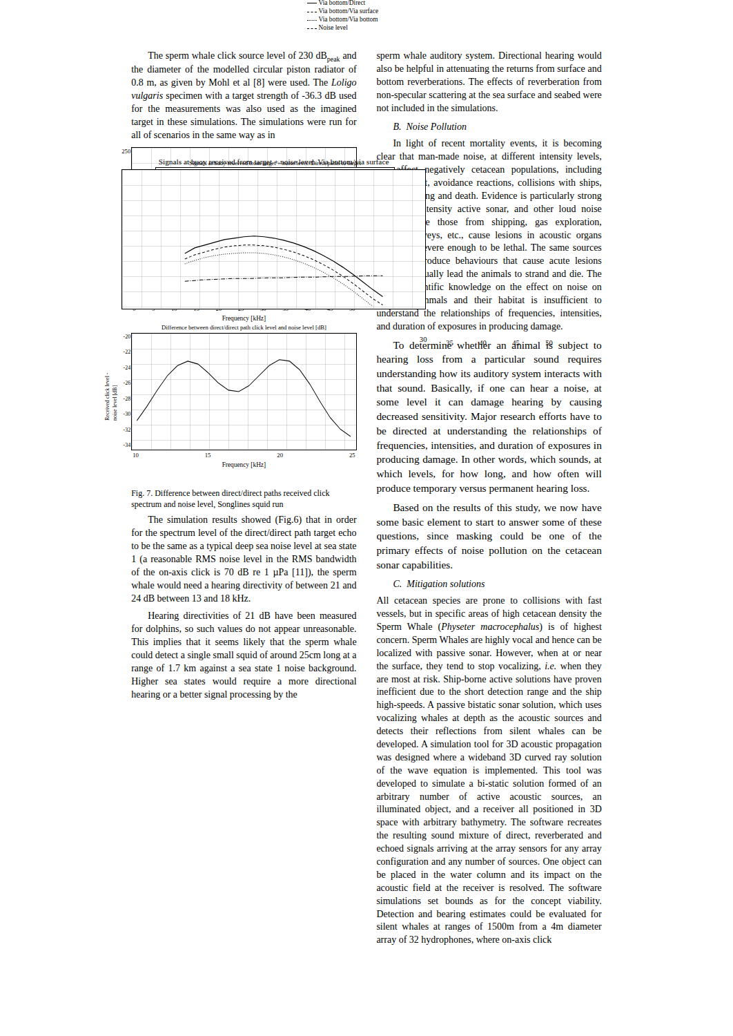Signals at buoy received from target + noise level. Via bottom/via surface
Via bottom/Direct
Via bottom/Via surface
Via bottom/Via bottom
Noise level
30
35
40
45
50
The sperm whale click source level of 230 dBpeak and the diameter of the modelled circular piston radiator of 0.8 m, as given by Mohl et al [8] were used. The Loligo vulgaris specimen with a target strength of -36.3 dB used for the measurements was also used as the imagined target in these simulations. The simulations were run for all of scenarios in the same way as in
250 200 150 100 50 0
Signals at buoy received from target + noise level. Direct paths to target
Direct/Direct
Direct/Via surface
Direct/Via bottom
Noise level
Spectrum [dB re 1 μPa]
Frequency [kHz]
250 200 150 100 50 0
05101520253035404550
05101520253035404550
Frequency [kHz]
Difference between direct/direct path click level and noise level [dB]
-20 -22 -24 -26 -28 -30 -32 -34
Received click level - noise level [dB]
10152025
Frequency [kHz]
Fig. 7. Difference between direct/direct paths received click spectrum and noise level, Songlines squid run
The simulation results showed (Fig.6) that in order for the spectrum level of the direct/direct path target echo to be the same as a typical deep sea noise level at sea state 1 (a reasonable RMS noise level in the RMS bandwidth of the on-axis click is 70 dB re 1 µPa [11]), the sperm whale would need a hearing directivity of between 21 and 24 dB between 13 and 18 kHz.
Hearing directivities of 21 dB have been measured for dolphins, so such values do not appear unreasonable. This implies that it seems likely that the sperm whale could detect a single small squid of around 25cm long at a range of 1.7 km against a sea state 1 noise background. Higher sea states would require a more directional hearing or a better signal processing by the
sperm whale auditory system. Directional hearing would also be helpful in attenuating the returns from surface and bottom reverberations. The effects of reverberation from non-specular scattering at the sea surface and seabed were not included in the simulations.
B. Noise Pollution
In light of recent mortality events, it is becoming clear that man-made noise, at different intensity levels, can affect negatively cetacean populations, including displacement, avoidance reactions, collisions with ships, mass stranding and death. Evidence is particularly strong that high intensity active sonar, and other loud noise sources, like those from shipping, gas exploration, seismic surveys, etc., cause lesions in acoustic organs which are severe enough to be lethal. The same sources may also produce behaviours that cause acute lesions which eventually lead the animals to strand and die. The current scientific knowledge on the effect on noise on marine mammals and their habitat is insufficient to understand the relationships of frequencies, intensities, and duration of exposures in producing damage.
To determine whether an animal is subject to hearing loss from a particular sound requires understanding how its auditory system interacts with that sound. Basically, if one can hear a noise, at some level it can damage hearing by causing decreased sensitivity. Major research efforts have to be directed at understanding the relationships of frequencies, intensities, and duration of exposures in producing damage. In other words, which sounds, at which levels, for how long, and how often will produce temporary versus permanent hearing loss.
Based on the results of this study, we now have some basic element to start to answer some of these questions, since masking could be one of the primary effects of noise pollution on the cetacean sonar capabilities.
C. Mitigation solutions
All cetacean species are prone to collisions with fast vessels, but in specific areas of high cetacean density the Sperm Whale (Physeter macrocephalus) is of highest concern. Sperm Whales are highly vocal and hence can be localized with passive sonar. However, when at or near the surface, they tend to stop vocalizing, i.e. when they are most at risk. Ship-borne active solutions have proven inefficient due to the short detection range and the ship high-speeds. A passive bistatic sonar solution, which uses vocalizing whales at depth as the acoustic sources and detects their reflections from silent whales can be developed. A simulation tool for 3D acoustic propagation was designed where a wideband 3D curved ray solution of the wave equation is implemented. This tool was developed to simulate a bi-static solution formed of an arbitrary number of active acoustic sources, an illuminated object, and a receiver all positioned in 3D space with arbitrary bathymetry. The software recreates the resulting sound mixture of direct, reverberated and echoed signals arriving at the array sensors for any array configuration and any number of sources. One object can be placed in the water column and its impact on the acoustic field at the receiver is resolved. The software simulations set bounds as for the concept viability. Detection and bearing estimates could be evaluated for silent whales at ranges of 1500m from a 4m diameter array of 32 hydrophones, where on-axis click